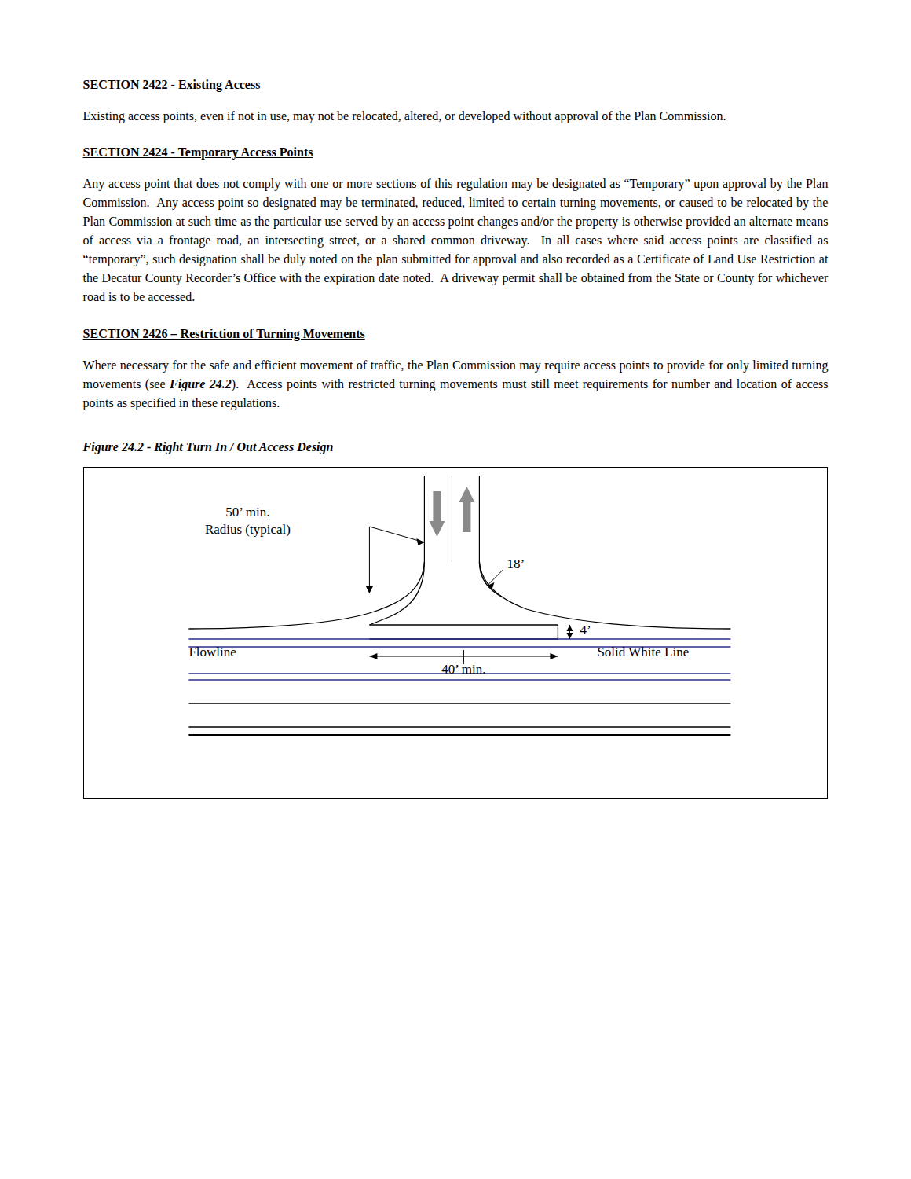SECTION 2422 - Existing Access
Existing access points, even if not in use, may not be relocated, altered, or developed without approval of the Plan Commission.
SECTION 2424 - Temporary Access Points
Any access point that does not comply with one or more sections of this regulation may be designated as “Temporary” upon approval by the Plan Commission. Any access point so designated may be terminated, reduced, limited to certain turning movements, or caused to be relocated by the Plan Commission at such time as the particular use served by an access point changes and/or the property is otherwise provided an alternate means of access via a frontage road, an intersecting street, or a shared common driveway. In all cases where said access points are classified as “temporary”, such designation shall be duly noted on the plan submitted for approval and also recorded as a Certificate of Land Use Restriction at the Decatur County Recorder’s Office with the expiration date noted. A driveway permit shall be obtained from the State or County for whichever road is to be accessed.
SECTION 2426 – Restriction of Turning Movements
Where necessary for the safe and efficient movement of traffic, the Plan Commission may require access points to provide for only limited turning movements (see Figure 24.2). Access points with restricted turning movements must still meet requirements for number and location of access points as specified in these regulations.
Figure 24.2 - Right Turn In / Out Access Design
50’ min. Radius (typical) 18’ 4’ 40’ min. Flowline Solid White Line